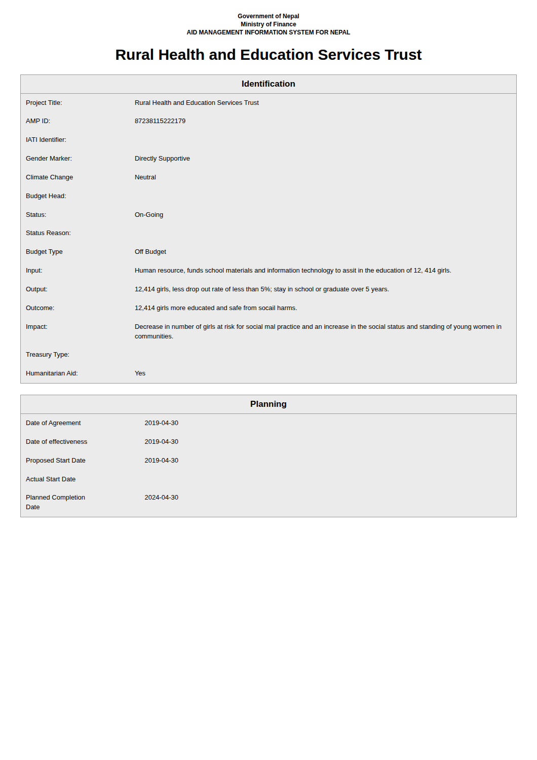Government of Nepal
Ministry of Finance
AID MANAGEMENT INFORMATION SYSTEM FOR NEPAL
Rural Health and Education Services Trust
Identification
| Project Title: | Rural Health and Education Services Trust |
| AMP ID: | 87238115222179 |
| IATI Identifier: | |
| Gender Marker: | Directly Supportive |
| Climate Change | Neutral |
| Budget Head: | |
| Status: | On-Going |
| Status Reason: | |
| Budget Type | Off Budget |
| Input: | Human resource, funds school materials and information technology to assit in the education of 12, 414 girls. |
| Output: | 12,414 girls, less drop out rate of less than 5%; stay in school or graduate over 5 years. |
| Outcome: | 12,414 girls more educated and safe from socail harms. |
| Impact: | Decrease in number of girls at risk for social mal practice and an increase in the social status and standing of young women in communities. |
| Treasury Type: | |
| Humanitarian Aid: | Yes |
Planning
| Date of Agreement | 2019-04-30 |
| Date of effectiveness | 2019-04-30 |
| Proposed Start Date | 2019-04-30 |
| Actual Start Date | |
| Planned Completion Date | 2024-04-30 |